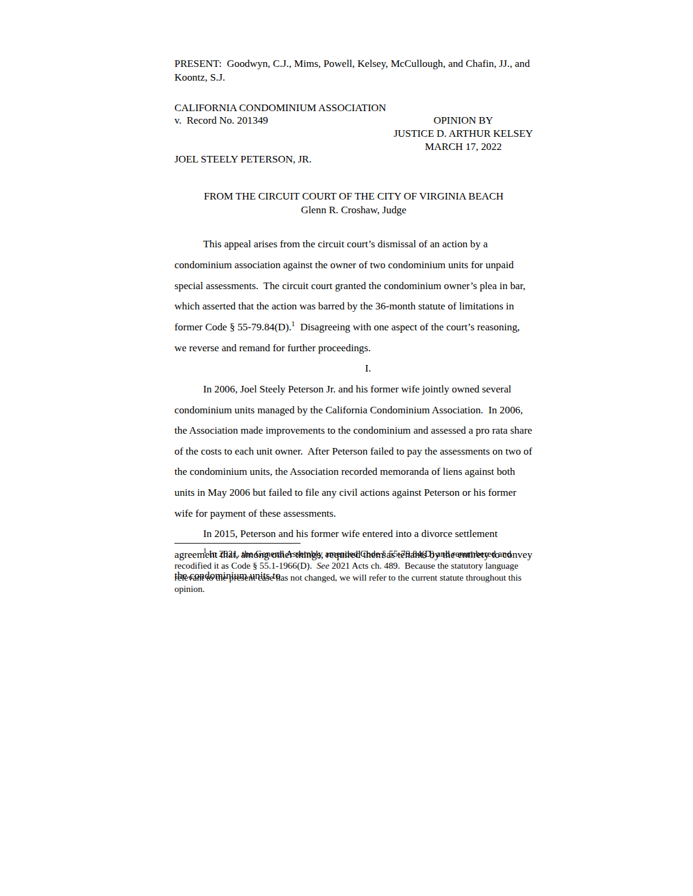PRESENT: Goodwyn, C.J., Mims, Powell, Kelsey, McCullough, and Chafin, JJ., and Koontz, S.J.
CALIFORNIA CONDOMINIUM ASSOCIATION
v. Record No. 201349
OPINION BY
JUSTICE D. ARTHUR KELSEY
MARCH 17, 2022
JOEL STEELY PETERSON, JR.
FROM THE CIRCUIT COURT OF THE CITY OF VIRGINIA BEACH
Glenn R. Croshaw, Judge
This appeal arises from the circuit court’s dismissal of an action by a condominium association against the owner of two condominium units for unpaid special assessments. The circuit court granted the condominium owner’s plea in bar, which asserted that the action was barred by the 36-month statute of limitations in former Code § 55-79.84(D).1 Disagreeing with one aspect of the court’s reasoning, we reverse and remand for further proceedings.
I.
In 2006, Joel Steely Peterson Jr. and his former wife jointly owned several condominium units managed by the California Condominium Association. In 2006, the Association made improvements to the condominium and assessed a pro rata share of the costs to each unit owner. After Peterson failed to pay the assessments on two of the condominium units, the Association recorded memoranda of liens against both units in May 2006 but failed to file any civil actions against Peterson or his former wife for payment of these assessments.
In 2015, Peterson and his former wife entered into a divorce settlement agreement that, among other things, required them as tenants by the entirety to convey the condominium units to
1 In 2021, the General Assembly amended Code § 55-79.84(D) and renumbered and recodified it as Code § 55.1-1966(D). See 2021 Acts ch. 489. Because the statutory language relevant to the present case has not changed, we will refer to the current statute throughout this opinion.